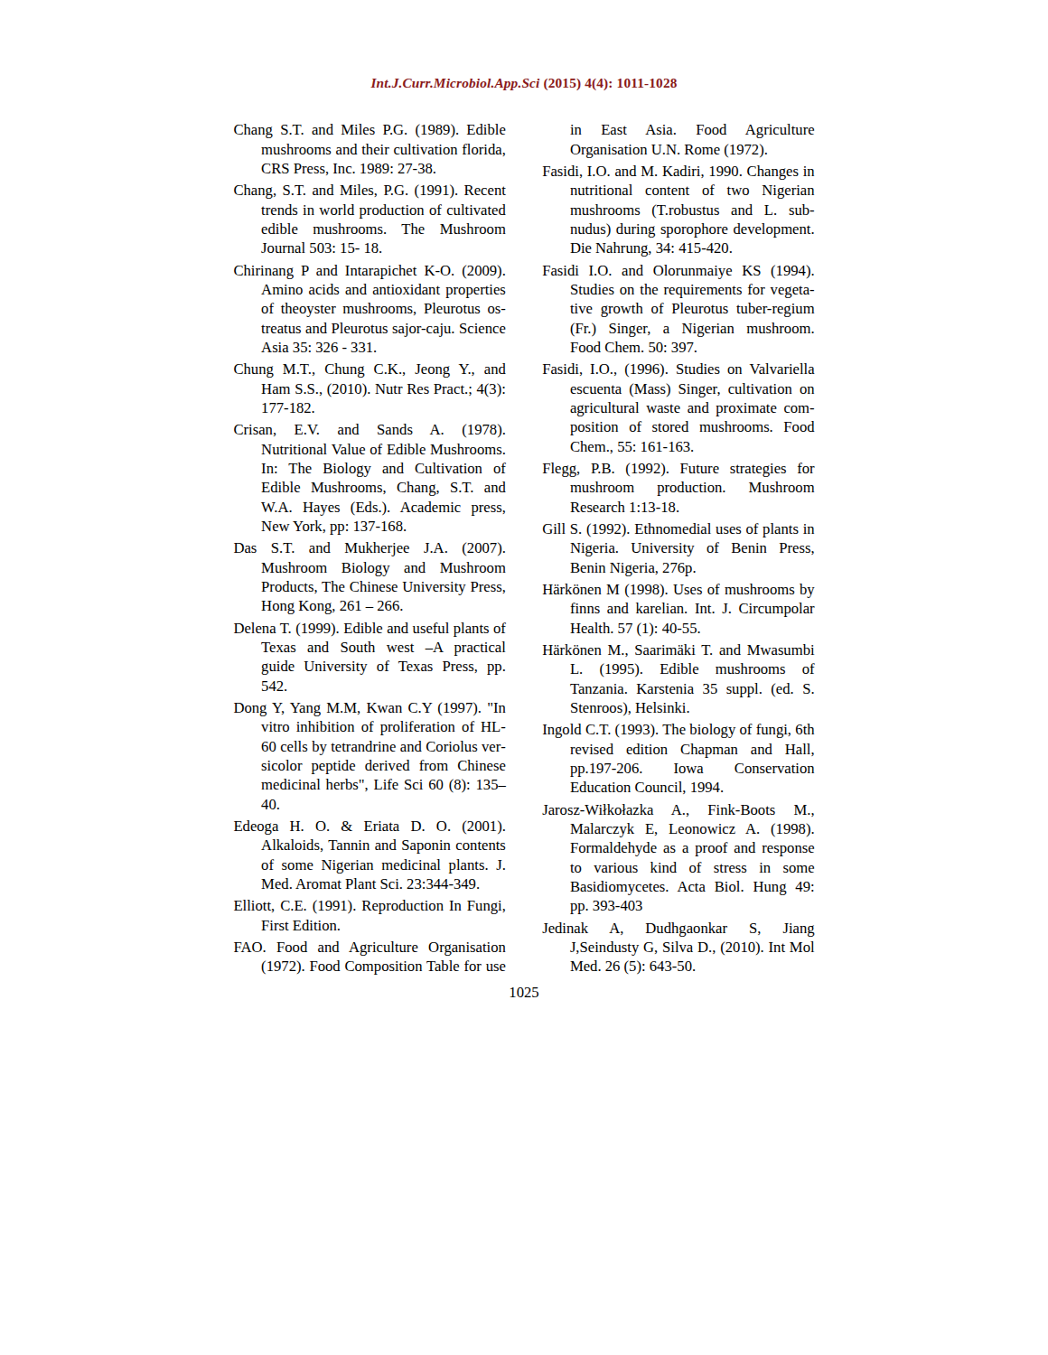Int.J.Curr.Microbiol.App.Sci (2015) 4(4): 1011-1028
Chang S.T. and Miles P.G. (1989). Edible mushrooms and their cultivation florida, CRS Press, Inc. 1989: 27-38.
Chang, S.T. and Miles, P.G. (1991). Recent trends in world production of cultivated edible mushrooms. The Mushroom Journal 503: 15- 18.
Chirinang P and Intarapichet K-O. (2009). Amino acids and antioxidant properties of theoyster mushrooms, Pleurotus ostreatus and Pleurotus sajor-caju. Science Asia 35: 326 - 331.
Chung M.T., Chung C.K., Jeong Y., and Ham S.S., (2010). Nutr Res Pract.; 4(3): 177-182.
Crisan, E.V. and Sands A. (1978). Nutritional Value of Edible Mushrooms. In: The Biology and Cultivation of Edible Mushrooms, Chang, S.T. and W.A. Hayes (Eds.). Academic press, New York, pp: 137-168.
Das S.T. and Mukherjee J.A. (2007). Mushroom Biology and Mushroom Products, The Chinese University Press, Hong Kong, 261 – 266.
Delena T. (1999). Edible and useful plants of Texas and South west –A practical guide University of Texas Press, pp. 542.
Dong Y, Yang M.M, Kwan C.Y (1997). "In vitro inhibition of proliferation of HL-60 cells by tetrandrine and Coriolus versicolor peptide derived from Chinese medicinal herbs", Life Sci 60 (8): 135–40.
Edeoga H. O. & Eriata D. O. (2001). Alkaloids, Tannin and Saponin contents of some Nigerian medicinal plants. J. Med. Aromat Plant Sci. 23:344-349.
Elliott, C.E. (1991). Reproduction In Fungi, First Edition.
FAO. Food and Agriculture Organisation (1972). Food Composition Table for use in East Asia. Food Agriculture Organisation U.N. Rome (1972).
Fasidi, I.O. and M. Kadiri, 1990. Changes in nutritional content of two Nigerian mushrooms (T.robustus and L. subnudus) during sporophore development. Die Nahrung, 34: 415-420.
Fasidi I.O. and Olorunmaiye KS (1994). Studies on the requirements for vegetative growth of Pleurotus tuber-regium (Fr.) Singer, a Nigerian mushroom. Food Chem. 50: 397.
Fasidi, I.O., (1996). Studies on Valvariella escuenta (Mass) Singer, cultivation on agricultural waste and proximate composition of stored mushrooms. Food Chem., 55: 161-163.
Flegg, P.B. (1992). Future strategies for mushroom production. Mushroom Research 1:13-18.
Gill S. (1992). Ethnomedial uses of plants in Nigeria. University of Benin Press, Benin Nigeria, 276p.
Härkönen M (1998). Uses of mushrooms by finns and karelian. Int. J. Circumpolar Health. 57 (1): 40-55.
Härkönen M., Saarimäki T. and Mwasumbi L. (1995). Edible mushrooms of Tanzania. Karstenia 35 suppl. (ed. S. Stenroos), Helsinki.
Ingold C.T. (1993). The biology of fungi, 6th revised edition Chapman and Hall, pp.197-206. Iowa Conservation Education Council, 1994.
Jarosz-Wiłkołazka A., Fink-Boots M., Malarczyk E, Leonowicz A. (1998). Formaldehyde as a proof and response to various kind of stress in some Basidiomycetes. Acta Biol. Hung 49: pp. 393-403
Jedinak A, Dudhgaonkar S, Jiang J,Seindusty G, Silva D., (2010). Int Mol Med. 26 (5): 643-50.
1025